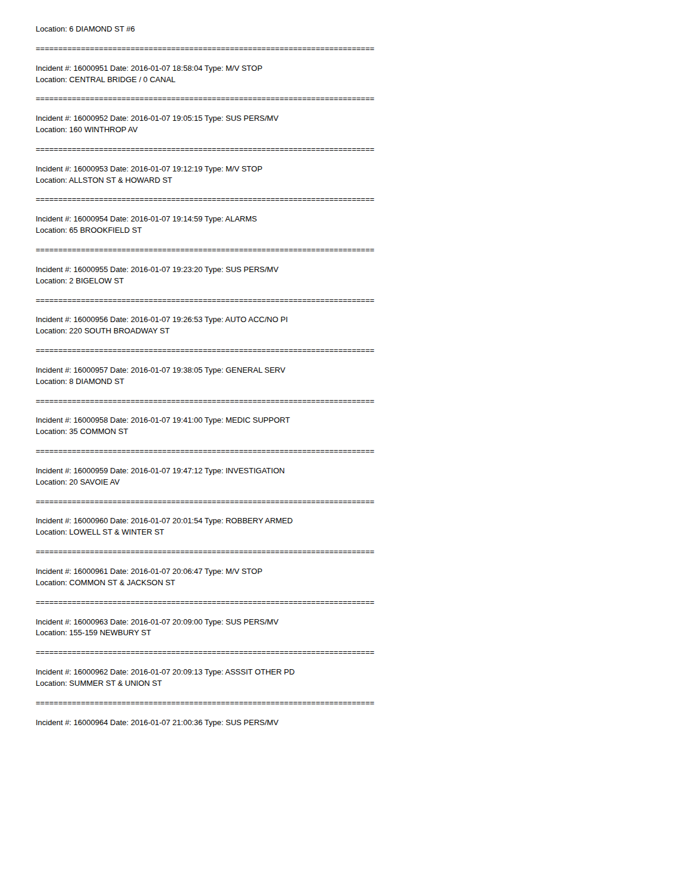Location: 6 DIAMOND ST #6
===========================================================================
Incident #: 16000951 Date: 2016-01-07 18:58:04 Type: M/V STOP
Location: CENTRAL BRIDGE / 0 CANAL
===========================================================================
Incident #: 16000952 Date: 2016-01-07 19:05:15 Type: SUS PERS/MV
Location: 160 WINTHROP AV
===========================================================================
Incident #: 16000953 Date: 2016-01-07 19:12:19 Type: M/V STOP
Location: ALLSTON ST & HOWARD ST
===========================================================================
Incident #: 16000954 Date: 2016-01-07 19:14:59 Type: ALARMS
Location: 65 BROOKFIELD ST
===========================================================================
Incident #: 16000955 Date: 2016-01-07 19:23:20 Type: SUS PERS/MV
Location: 2 BIGELOW ST
===========================================================================
Incident #: 16000956 Date: 2016-01-07 19:26:53 Type: AUTO ACC/NO PI
Location: 220 SOUTH BROADWAY ST
===========================================================================
Incident #: 16000957 Date: 2016-01-07 19:38:05 Type: GENERAL SERV
Location: 8 DIAMOND ST
===========================================================================
Incident #: 16000958 Date: 2016-01-07 19:41:00 Type: MEDIC SUPPORT
Location: 35 COMMON ST
===========================================================================
Incident #: 16000959 Date: 2016-01-07 19:47:12 Type: INVESTIGATION
Location: 20 SAVOIE AV
===========================================================================
Incident #: 16000960 Date: 2016-01-07 20:01:54 Type: ROBBERY ARMED
Location: LOWELL ST & WINTER ST
===========================================================================
Incident #: 16000961 Date: 2016-01-07 20:06:47 Type: M/V STOP
Location: COMMON ST & JACKSON ST
===========================================================================
Incident #: 16000963 Date: 2016-01-07 20:09:00 Type: SUS PERS/MV
Location: 155-159 NEWBURY ST
===========================================================================
Incident #: 16000962 Date: 2016-01-07 20:09:13 Type: ASSSIT OTHER PD
Location: SUMMER ST & UNION ST
===========================================================================
Incident #: 16000964 Date: 2016-01-07 21:00:36 Type: SUS PERS/MV